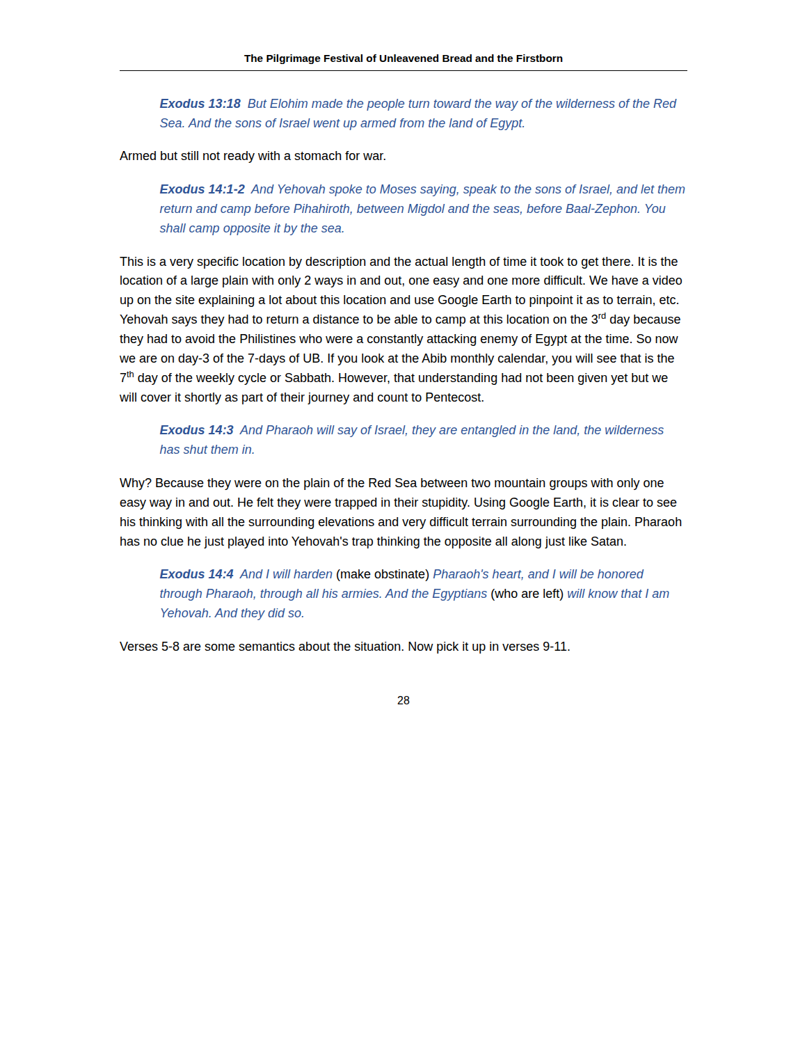The Pilgrimage Festival of Unleavened Bread and the Firstborn
Exodus 13:18 But Elohim made the people turn toward the way of the wilderness of the Red Sea. And the sons of Israel went up armed from the land of Egypt.
Armed but still not ready with a stomach for war.
Exodus 14:1-2 And Yehovah spoke to Moses saying, speak to the sons of Israel, and let them return and camp before Pihahiroth, between Migdol and the seas, before Baal-Zephon. You shall camp opposite it by the sea.
This is a very specific location by description and the actual length of time it took to get there. It is the location of a large plain with only 2 ways in and out, one easy and one more difficult. We have a video up on the site explaining a lot about this location and use Google Earth to pinpoint it as to terrain, etc. Yehovah says they had to return a distance to be able to camp at this location on the 3rd day because they had to avoid the Philistines who were a constantly attacking enemy of Egypt at the time. So now we are on day-3 of the 7-days of UB. If you look at the Abib monthly calendar, you will see that is the 7th day of the weekly cycle or Sabbath. However, that understanding had not been given yet but we will cover it shortly as part of their journey and count to Pentecost.
Exodus 14:3 And Pharaoh will say of Israel, they are entangled in the land, the wilderness has shut them in.
Why? Because they were on the plain of the Red Sea between two mountain groups with only one easy way in and out. He felt they were trapped in their stupidity. Using Google Earth, it is clear to see his thinking with all the surrounding elevations and very difficult terrain surrounding the plain. Pharaoh has no clue he just played into Yehovah's trap thinking the opposite all along just like Satan.
Exodus 14:4 And I will harden (make obstinate) Pharaoh's heart, and I will be honored through Pharaoh, through all his armies. And the Egyptians (who are left) will know that I am Yehovah. And they did so.
Verses 5-8 are some semantics about the situation. Now pick it up in verses 9-11.
28